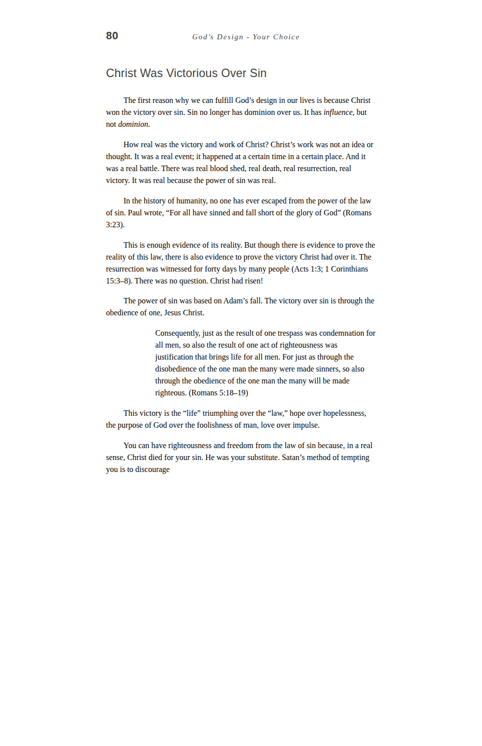80
God’s Design - Your Choice
Christ Was Victorious Over Sin
The first reason why we can fulfill God’s design in our lives is because Christ won the victory over sin. Sin no longer has dominion over us. It has influence, but not dominion.
How real was the victory and work of Christ? Christ’s work was not an idea or thought. It was a real event; it happened at a certain time in a certain place. And it was a real battle. There was real blood shed, real death, real resurrection, real victory. It was real because the power of sin was real.
In the history of humanity, no one has ever escaped from the power of the law of sin. Paul wrote, “For all have sinned and fall short of the glory of God” (Romans 3:23).
This is enough evidence of its reality. But though there is evidence to prove the reality of this law, there is also evidence to prove the victory Christ had over it. The resurrection was witnessed for forty days by many people (Acts 1:3; 1 Corinthians 15:3–8). There was no question. Christ had risen!
The power of sin was based on Adam’s fall. The victory over sin is through the obedience of one, Jesus Christ.
Consequently, just as the result of one trespass was condemnation for all men, so also the result of one act of righteousness was justification that brings life for all men. For just as through the disobedience of the one man the many were made sinners, so also through the obedience of the one man the many will be made righteous. (Romans 5:18–19)
This victory is the “life” triumphing over the “law,” hope over hopelessness, the purpose of God over the foolishness of man, love over impulse.
You can have righteousness and freedom from the law of sin because, in a real sense, Christ died for your sin. He was your substitute. Satan’s method of tempting you is to discourage